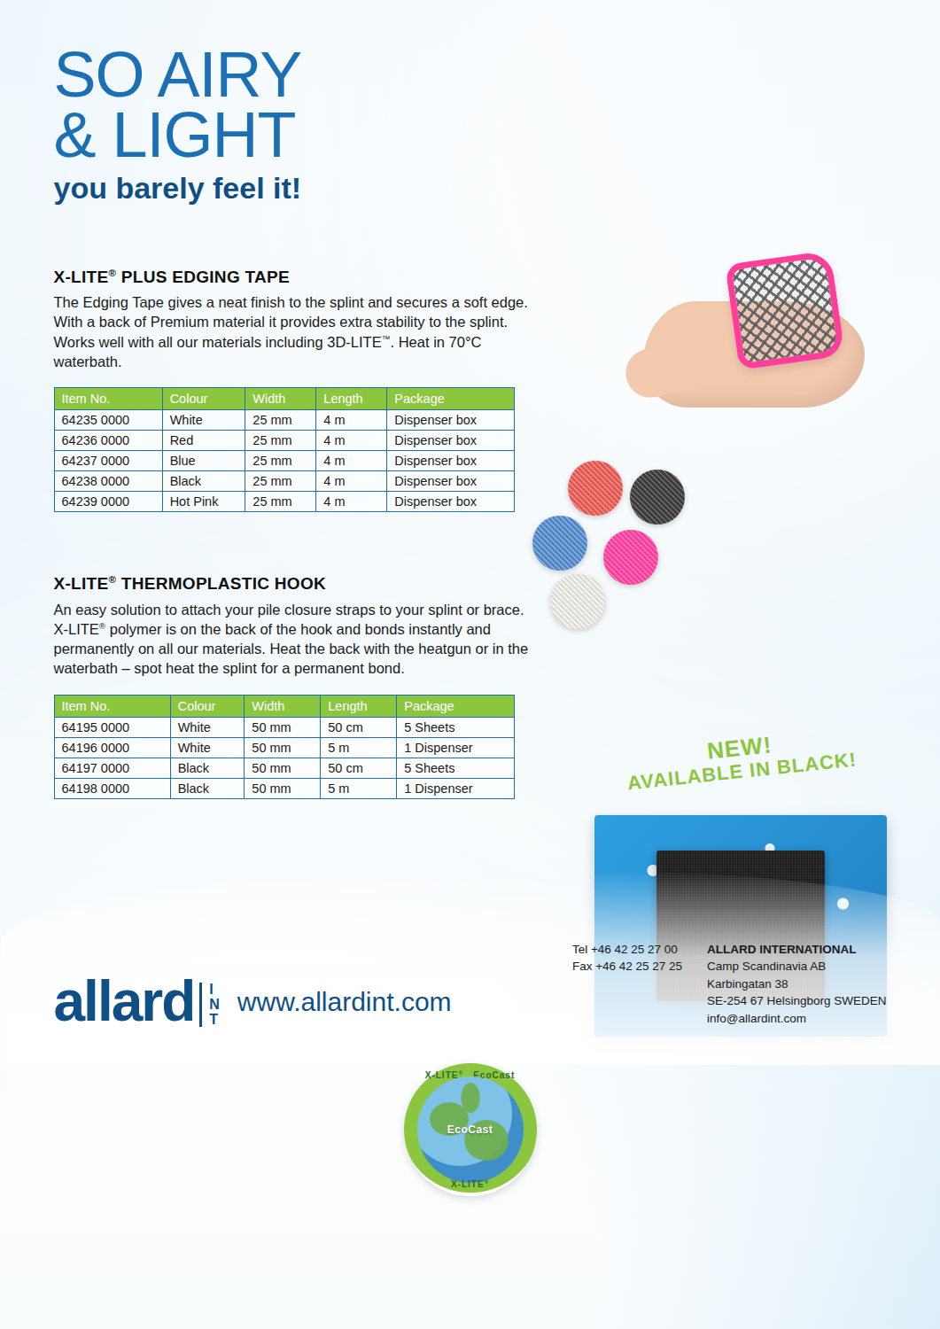SO AIRY& LIGHT
you barely feel it!
X-LITE® PLUS EDGING TAPE
The Edging Tape gives a neat finish to the splint and secures a soft edge. With a back of Premium material it provides extra stability to the splint. Works well with all our materials including 3D-LITE™. Heat in 70°C waterbath.
| Item No. | Colour | Width | Length | Package |
| --- | --- | --- | --- | --- |
| 64235 0000 | White | 25 mm | 4 m | Dispenser box |
| 64236 0000 | Red | 25 mm | 4 m | Dispenser box |
| 64237 0000 | Blue | 25 mm | 4 m | Dispenser box |
| 64238 0000 | Black | 25 mm | 4 m | Dispenser box |
| 64239 0000 | Hot Pink | 25 mm | 4 m | Dispenser box |
NEW! AVAILABLE IN BLACK!
X-LITE® THERMOPLASTIC HOOK
An easy solution to attach your pile closure straps to your splint or brace. X-LITE® polymer is on the back of the hook and bonds instantly and permanently on all our materials. Heat the back with the heatgun or in the waterbath – spot heat the splint for a permanent bond.
| Item No. | Colour | Width | Length | Package |
| --- | --- | --- | --- | --- |
| 64195 0000 | White | 50 mm | 50 cm | 5 Sheets |
| 64196 0000 | White | 50 mm | 5 m | 1 Dispenser |
| 64197 0000 | Black | 50 mm | 50 cm | 5 Sheets |
| 64198 0000 | Black | 50 mm | 5 m | 1 Dispenser |
X-LITE® EcoCast
EcoCast
X-LITE®
allardINT
www.allardint.com
Tel +46 42 25 27 00
Fax +46 42 25 27 25
ALLARD INTERNATIONAL
Camp Scandinavia AB
Karbingatan 38
SE-254 67 Helsingborg SWEDEN
info@allardint.com